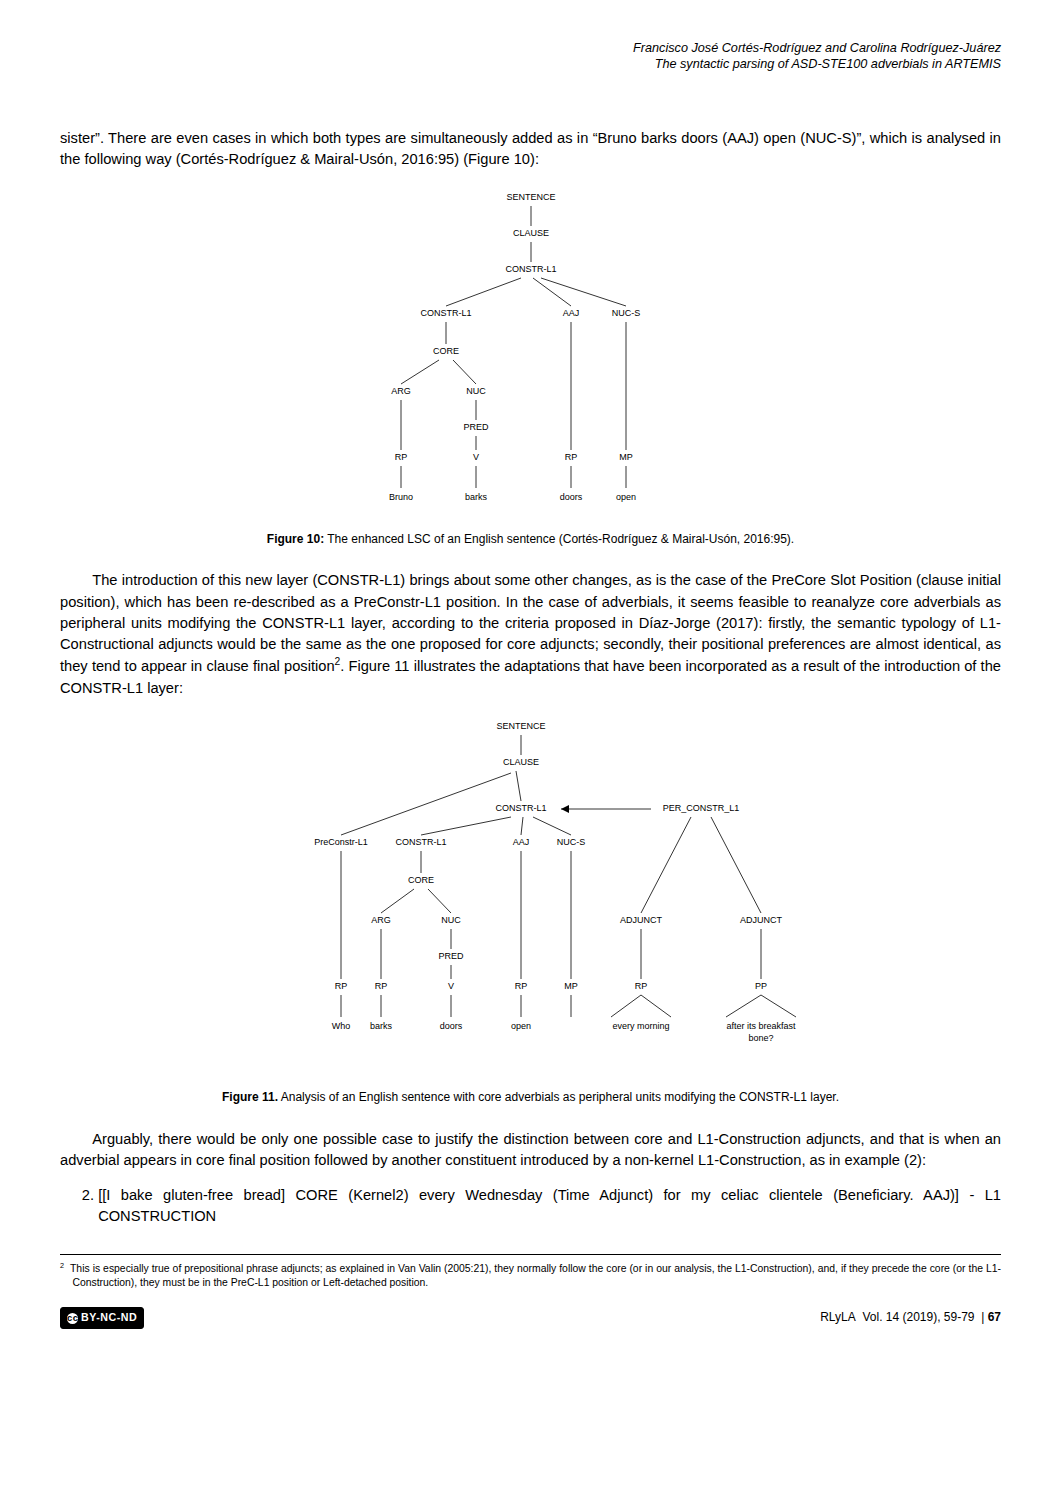Francisco José Cortés-Rodríguez and Carolina Rodríguez-Juárez
The syntactic parsing of ASD-STE100 adverbials in ARTEMIS
sister”. There are even cases in which both types are simultaneously added as in “Bruno barks doors (AAJ) open (NUC-S)”, which is analysed in the following way (Cortés-Rodríguez & Mairal-Usón, 2016:95) (Figure 10):
SENTENCE CLAUSE CONSTR-L1 CONSTR-L1 AAJ NUC-S CORE ARG NUC PRED RP V RP MP Bruno barks doors open
Figure 10: The enhanced LSC of an English sentence (Cortés-Rodríguez & Mairal-Usón, 2016:95).
The introduction of this new layer (CONSTR-L1) brings about some other changes, as is the case of the PreCore Slot Position (clause initial position), which has been re-described as a PreConstr-L1 position. In the case of adverbials, it seems feasible to reanalyze core adverbials as peripheral units modifying the CONSTR-L1 layer, according to the criteria proposed in Díaz-Jorge (2017): firstly, the semantic typology of L1-Constructional adjuncts would be the same as the one proposed for core adjuncts; secondly, their positional preferences are almost identical, as they tend to appear in clause final position2. Figure 11 illustrates the adaptations that have been incorporated as a result of the introduction of the CONSTR-L1 layer:
SENTENCE CLAUSE CONSTR-L1 PER_CONSTR_L1 PreConstr-L1 CONSTR-L1 AAJ NUC-S CORE ARG NUC PRED RP V RP RP MP ADJUNCT ADJUNCT RP PP Who barks doors open every morning after its breakfast bone?
Figure 11. Analysis of an English sentence with core adverbials as peripheral units modifying the CONSTR-L1 layer.
Arguably, there would be only one possible case to justify the distinction between core and L1-Construction adjuncts, and that is when an adverbial appears in core final position followed by another constituent introduced by a non-kernel L1-Construction, as in example (2):
[[I bake gluten-free bread] CORE (Kernel2) every Wednesday (Time Adjunct) for my celiac clientele (Beneficiary. AAJ)] - L1 CONSTRUCTION
2 This is especially true of prepositional phrase adjuncts; as explained in Van Valin (2005:21), they normally follow the core (or in our analysis, the L1-Construction), and, if they precede the core (or the L1-Construction), they must be in the PreC-L1 position or Left-detached position.
cc BY-NC-ND RLyLA Vol. 14 (2019), 59-79 | 67